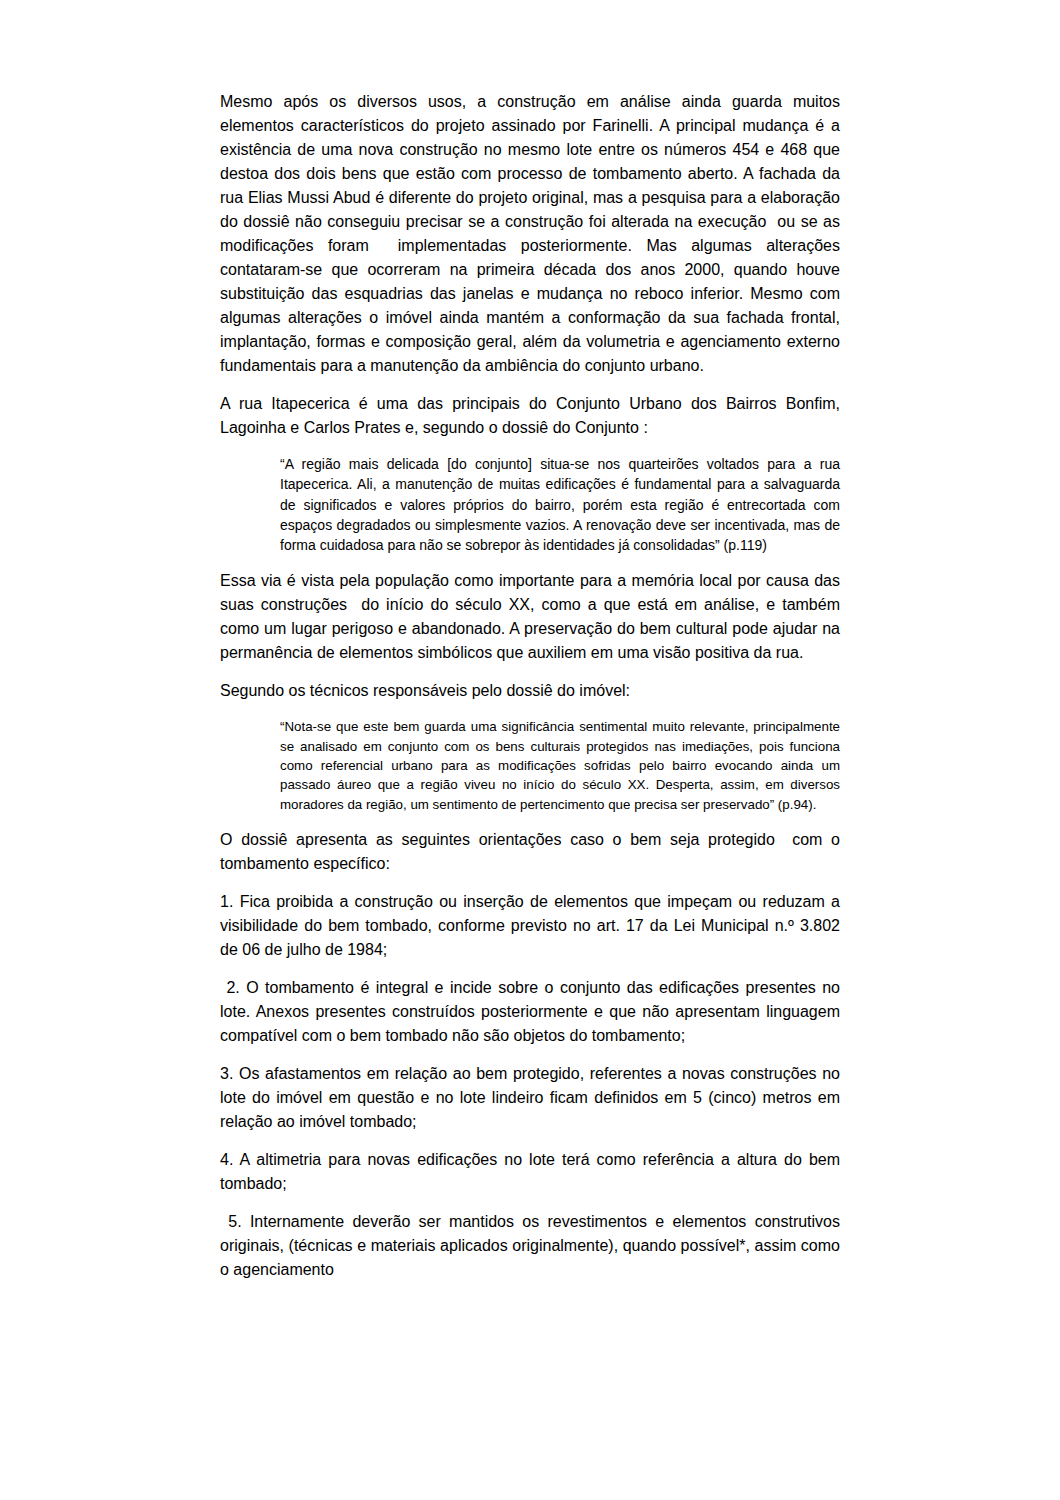Mesmo após os diversos usos, a construção em análise ainda guarda muitos elementos característicos do projeto assinado por Farinelli. A principal mudança é a existência de uma nova construção no mesmo lote entre os números 454 e 468 que destoa dos dois bens que estão com processo de tombamento aberto. A fachada da rua Elias Mussi Abud é diferente do projeto original, mas a pesquisa para a elaboração do dossiê não conseguiu precisar se a construção foi alterada na execução ou se as modificações foram implementadas posteriormente. Mas algumas alterações contataram-se que ocorreram na primeira década dos anos 2000, quando houve substituição das esquadrias das janelas e mudança no reboco inferior. Mesmo com algumas alterações o imóvel ainda mantém a conformação da sua fachada frontal, implantação, formas e composição geral, além da volumetria e agenciamento externo fundamentais para a manutenção da ambiência do conjunto urbano.
A rua Itapecerica é uma das principais do Conjunto Urbano dos Bairros Bonfim, Lagoinha e Carlos Prates e, segundo o dossiê do Conjunto :
“A região mais delicada [do conjunto] situa-se nos quarteirões voltados para a rua Itapecerica. Ali, a manutenção de muitas edificações é fundamental para a salvaguarda de significados e valores próprios do bairro, porém esta região é entrecortada com espaços degradados ou simplesmente vazios. A renovação deve ser incentivada, mas de forma cuidadosa para não se sobrepor às identidades já consolidadas” (p.119)
Essa via é vista pela população como importante para a memória local por causa das suas construções do início do século XX, como a que está em análise, e também como um lugar perigoso e abandonado. A preservação do bem cultural pode ajudar na permanência de elementos simbólicos que auxiliem em uma visão positiva da rua.
Segundo os técnicos responsáveis pelo dossiê do imóvel:
“Nota-se que este bem guarda uma significância sentimental muito relevante, principalmente se analisado em conjunto com os bens culturais protegidos nas imediações, pois funciona como referencial urbano para as modificações sofridas pelo bairro evocando ainda um passado áureo que a região viveu no início do século XX. Desperta, assim, em diversos moradores da região, um sentimento de pertencimento que precisa ser preservado” (p.94).
O dossiê apresenta as seguintes orientações caso o bem seja protegido com o tombamento específico:
1. Fica proibida a construção ou inserção de elementos que impeçam ou reduzam a visibilidade do bem tombado, conforme previsto no art. 17 da Lei Municipal n.º 3.802 de 06 de julho de 1984;
2. O tombamento é integral e incide sobre o conjunto das edificações presentes no lote. Anexos presentes construídos posteriormente e que não apresentam linguagem compatível com o bem tombado não são objetos do tombamento;
3. Os afastamentos em relação ao bem protegido, referentes a novas construções no lote do imóvel em questão e no lote lindeiro ficam definidos em 5 (cinco) metros em relação ao imóvel tombado;
4. A altimetria para novas edificações no lote terá como referência a altura do bem tombado;
5. Internamente deverão ser mantidos os revestimentos e elementos construtivos originais, (técnicas e materiais aplicados originalmente), quando possível*, assim como o agenciamento